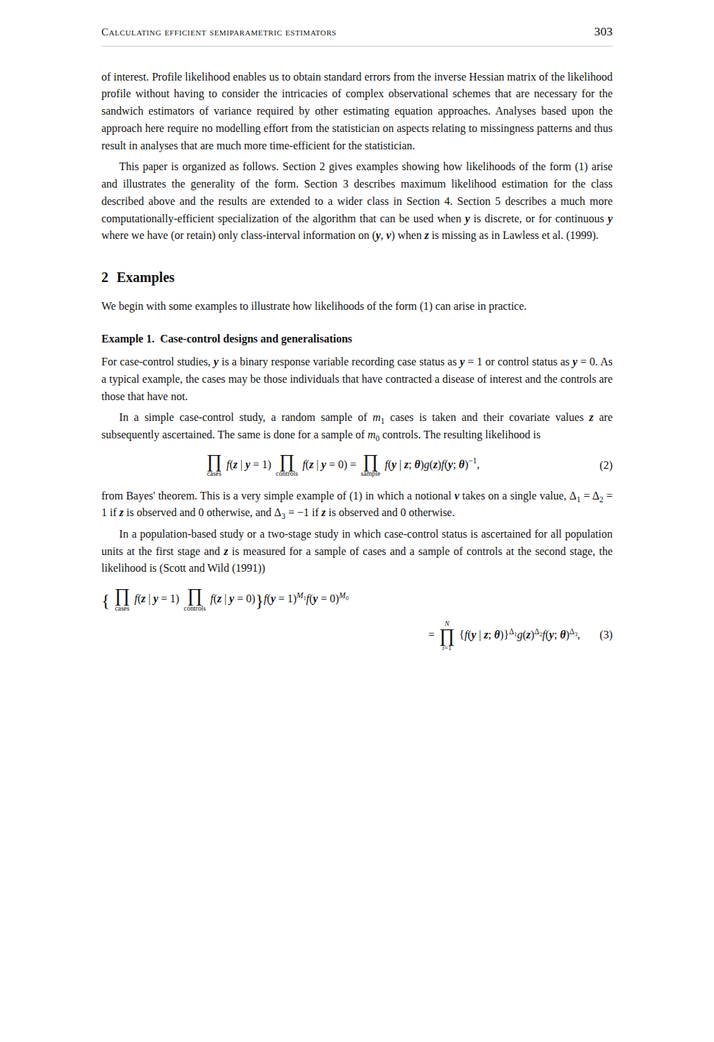Calculating efficient semiparametric estimators 303
of interest. Profile likelihood enables us to obtain standard errors from the inverse Hessian matrix of the likelihood profile without having to consider the intricacies of complex observational schemes that are necessary for the sandwich estimators of variance required by other estimating equation approaches. Analyses based upon the approach here require no modelling effort from the statistician on aspects relating to missingness patterns and thus result in analyses that are much more time-efficient for the statistician.
This paper is organized as follows. Section 2 gives examples showing how likelihoods of the form (1) arise and illustrates the generality of the form. Section 3 describes maximum likelihood estimation for the class described above and the results are extended to a wider class in Section 4. Section 5 describes a much more computationally-efficient specialization of the algorithm that can be used when y is discrete, or for continuous y where we have (or retain) only class-interval information on (y, v) when z is missing as in Lawless et al. (1999).
2 Examples
We begin with some examples to illustrate how likelihoods of the form (1) can arise in practice.
Example 1. Case-control designs and generalisations
For case-control studies, y is a binary response variable recording case status as y = 1 or control status as y = 0. As a typical example, the cases may be those individuals that have contracted a disease of interest and the controls are those that have not.
In a simple case-control study, a random sample of m1 cases is taken and their covariate values z are subsequently ascertained. The same is done for a sample of m0 controls. The resulting likelihood is
∏cases f(z | y = 1) ∏controls f(z | y = 0) = ∏sample f(y | z; θ)g(z)f(y; θ)−1, (2)
from Bayes' theorem. This is a very simple example of (1) in which a notional v takes on a single value, Δ1 = Δ2 = 1 if z is observed and 0 otherwise, and Δ3 = −1 if z is observed and 0 otherwise.
In a population-based study or a two-stage study in which case-control status is ascertained for all population units at the first stage and z is measured for a sample of cases and a sample of controls at the second stage, the likelihood is (Scott and Wild (1991))
{ ∏cases f(z | y = 1) ∏controls f(z | y = 0)}f(y = 1)M1f(y = 0)M0 = N∏i=1 {f(y | z; θ)}Δ1g(z)Δ2f(y; θ)Δ3, (3)